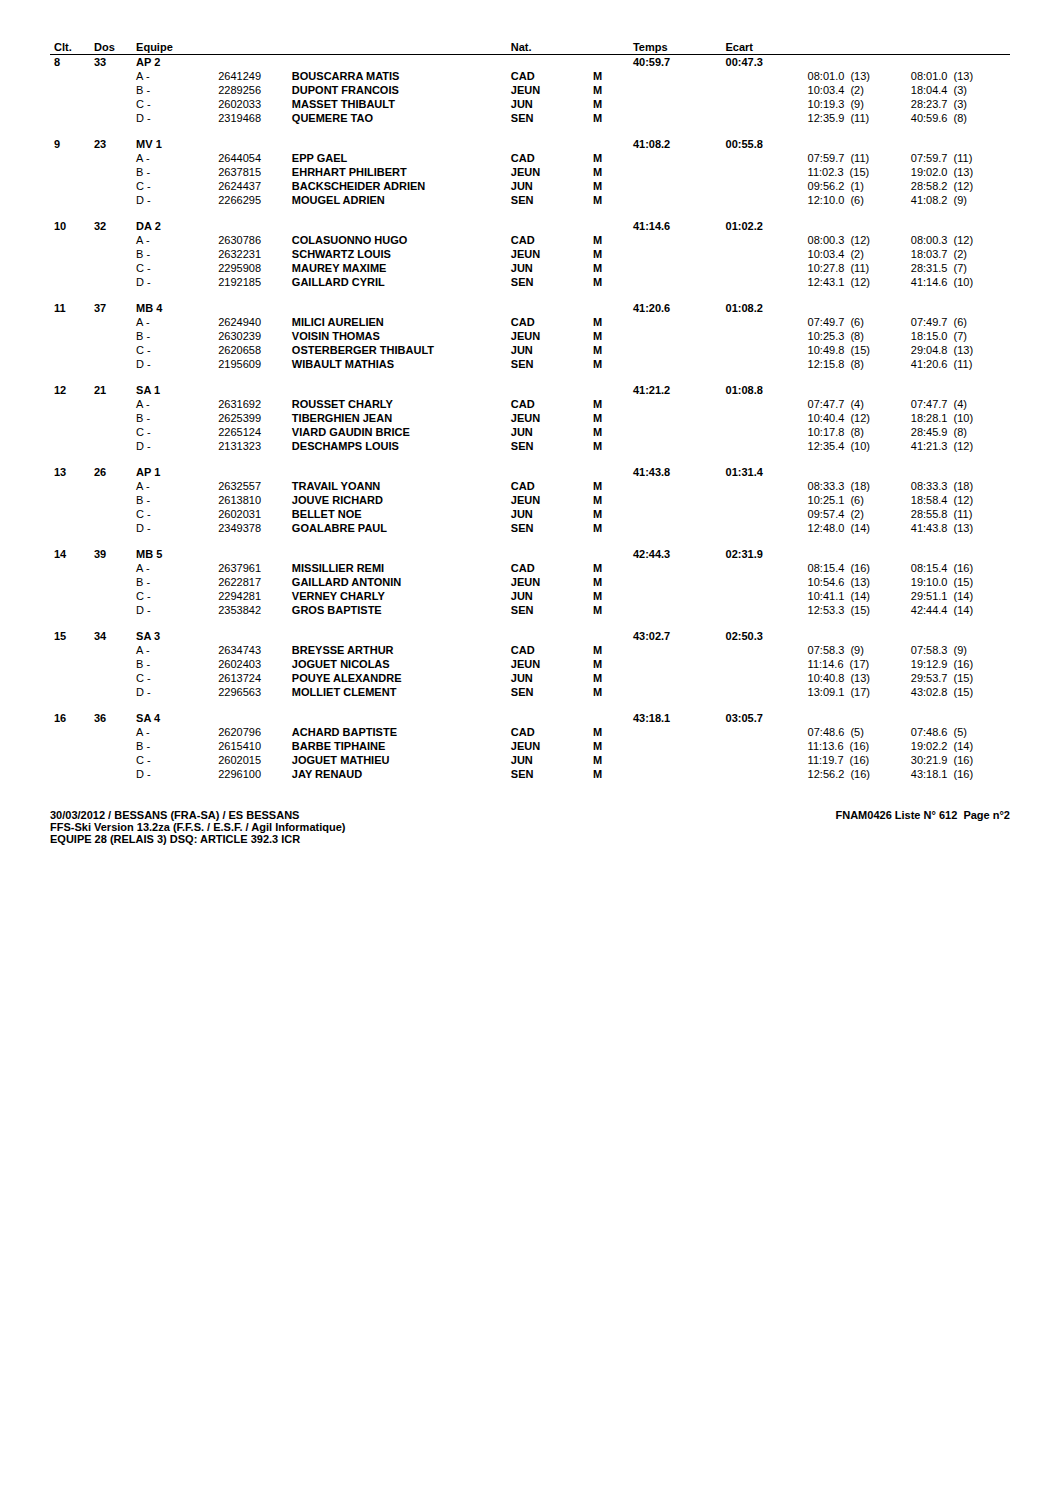| Clt. | Dos | Equipe | | | Nat. | | Temps | Ecart | | |
| --- | --- | --- | --- | --- | --- | --- | --- | --- | --- | --- |
| 8 | 33 | AP 2 | | | | | 40:59.7 | 00:47.3 | | |
| | | A - | 2641249 | BOUSCARRA MATIS | CAD | M | | | 08:01.0 (13) | 08:01.0 (13) |
| | | B - | 2289256 | DUPONT FRANCOIS | JEUN | M | | | 10:03.4 (2) | 18:04.4 (3) |
| | | C - | 2602033 | MASSET THIBAULT | JUN | M | | | 10:19.3 (9) | 28:23.7 (3) |
| | | D - | 2319468 | QUEMERE TAO | SEN | M | | | 12:35.9 (11) | 40:59.6 (8) |
| 9 | 23 | MV 1 | | | | | 41:08.2 | 00:55.8 | | |
| | | A - | 2644054 | EPP GAEL | CAD | M | | | 07:59.7 (11) | 07:59.7 (11) |
| | | B - | 2637815 | EHRHART PHILIBERT | JEUN | M | | | 11:02.3 (15) | 19:02.0 (13) |
| | | C - | 2624437 | BACKSCHEIDER ADRIEN | JUN | M | | | 09:56.2 (1) | 28:58.2 (12) |
| | | D - | 2266295 | MOUGEL ADRIEN | SEN | M | | | 12:10.0 (6) | 41:08.2 (9) |
| 10 | 32 | DA 2 | | | | | 41:14.6 | 01:02.2 | | |
| | | A - | 2630786 | COLASUONNO HUGO | CAD | M | | | 08:00.3 (12) | 08:00.3 (12) |
| | | B - | 2632231 | SCHWARTZ LOUIS | JEUN | M | | | 10:03.4 (2) | 18:03.7 (2) |
| | | C - | 2295908 | MAUREY MAXIME | JUN | M | | | 10:27.8 (11) | 28:31.5 (7) |
| | | D - | 2192185 | GAILLARD CYRIL | SEN | M | | | 12:43.1 (12) | 41:14.6 (10) |
| 11 | 37 | MB 4 | | | | | 41:20.6 | 01:08.2 | | |
| | | A - | 2624940 | MILICI AURELIEN | CAD | M | | | 07:49.7 (6) | 07:49.7 (6) |
| | | B - | 2630239 | VOISIN THOMAS | JEUN | M | | | 10:25.3 (8) | 18:15.0 (7) |
| | | C - | 2620658 | OSTERBERGER THIBAULT | JUN | M | | | 10:49.8 (15) | 29:04.8 (13) |
| | | D - | 2195609 | WIBAULT MATHIAS | SEN | M | | | 12:15.8 (8) | 41:20.6 (11) |
| 12 | 21 | SA 1 | | | | | 41:21.2 | 01:08.8 | | |
| | | A - | 2631692 | ROUSSET CHARLY | CAD | M | | | 07:47.7 (4) | 07:47.7 (4) |
| | | B - | 2625399 | TIBERGHIEN JEAN | JEUN | M | | | 10:40.4 (12) | 18:28.1 (10) |
| | | C - | 2265124 | VIARD GAUDIN BRICE | JUN | M | | | 10:17.8 (8) | 28:45.9 (8) |
| | | D - | 2131323 | DESCHAMPS LOUIS | SEN | M | | | 12:35.4 (10) | 41:21.3 (12) |
| 13 | 26 | AP 1 | | | | | 41:43.8 | 01:31.4 | | |
| | | A - | 2632557 | TRAVAIL YOANN | CAD | M | | | 08:33.3 (18) | 08:33.3 (18) |
| | | B - | 2613810 | JOUVE RICHARD | JEUN | M | | | 10:25.1 (6) | 18:58.4 (12) |
| | | C - | 2602031 | BELLET NOE | JUN | M | | | 09:57.4 (2) | 28:55.8 (11) |
| | | D - | 2349378 | GOALABRE PAUL | SEN | M | | | 12:48.0 (14) | 41:43.8 (13) |
| 14 | 39 | MB 5 | | | | | 42:44.3 | 02:31.9 | | |
| | | A - | 2637961 | MISSILLIER REMI | CAD | M | | | 08:15.4 (16) | 08:15.4 (16) |
| | | B - | 2622817 | GAILLARD ANTONIN | JEUN | M | | | 10:54.6 (13) | 19:10.0 (15) |
| | | C - | 2294281 | VERNEY CHARLY | JUN | M | | | 10:41.1 (14) | 29:51.1 (14) |
| | | D - | 2353842 | GROS BAPTISTE | SEN | M | | | 12:53.3 (15) | 42:44.4 (14) |
| 15 | 34 | SA 3 | | | | | 43:02.7 | 02:50.3 | | |
| | | A - | 2634743 | BREYSSE ARTHUR | CAD | M | | | 07:58.3 (9) | 07:58.3 (9) |
| | | B - | 2602403 | JOGUET NICOLAS | JEUN | M | | | 11:14.6 (17) | 19:12.9 (16) |
| | | C - | 2613724 | POUYE ALEXANDRE | JUN | M | | | 10:40.8 (13) | 29:53.7 (15) |
| | | D - | 2296563 | MOLLIET CLEMENT | SEN | M | | | 13:09.1 (17) | 43:02.8 (15) |
| 16 | 36 | SA 4 | | | | | 43:18.1 | 03:05.7 | | |
| | | A - | 2620796 | ACHARD BAPTISTE | CAD | M | | | 07:48.6 (5) | 07:48.6 (5) |
| | | B - | 2615410 | BARBE TIPHAINE | JEUN | M | | | 11:13.6 (16) | 19:02.2 (14) |
| | | C - | 2602015 | JOGUET MATHIEU | JUN | M | | | 11:19.7 (16) | 30:21.9 (16) |
| | | D - | 2296100 | JAY RENAUD | SEN | M | | | 12:56.2 (16) | 43:18.1 (16) |
FNAM0426 Liste N° 612 Page n°2
30/03/2012 / BESSANS (FRA-SA) / ES BESSANS
FFS-Ski Version 13.2za (F.F.S. / E.S.F. / Agil Informatique)
EQUIPE 28 (RELAIS 3) DSQ: ARTICLE 392.3 ICR